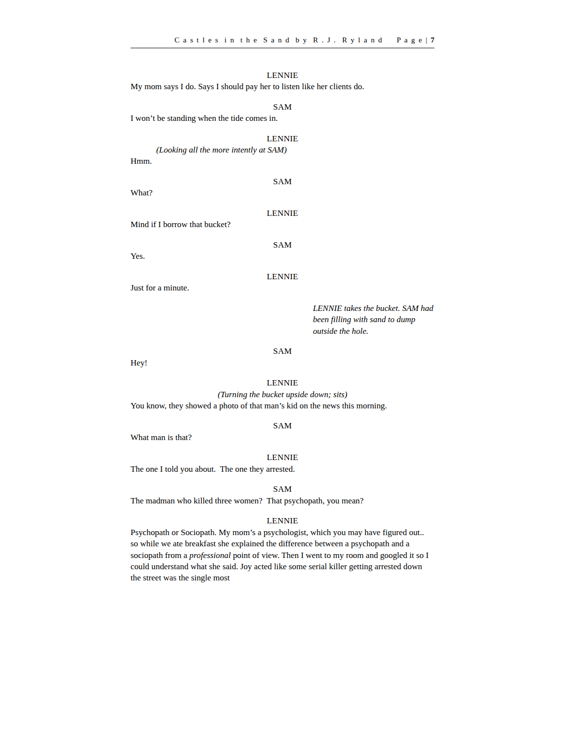C a s t l e s i n t h e S a n d b y R . J . R y l a n d P a g e | 7
LENNIE
My mom says I do. Says I should pay her to listen like her clients do.
SAM
I won’t be standing when the tide comes in.
LENNIE
(Looking all the more intently at SAM)
Hmm.
SAM
What?
LENNIE
Mind if I borrow that bucket?
SAM
Yes.
LENNIE
Just for a minute.
LENNIE takes the bucket. SAM had been filling with sand to dump outside the hole.
SAM
Hey!
LENNIE
(Turning the bucket upside down; sits)
You know, they showed a photo of that man’s kid on the news this morning.
SAM
What man is that?
LENNIE
The one I told you about. The one they arrested.
SAM
The madman who killed three women? That psychopath, you mean?
LENNIE
Psychopath or Sociopath. My mom’s a psychologist, which you may have figured out.. so while we ate breakfast she explained the difference between a psychopath and a sociopath from a professional point of view. Then I went to my room and googled it so I could understand what she said. Joy acted like some serial killer getting arrested down the street was the single most